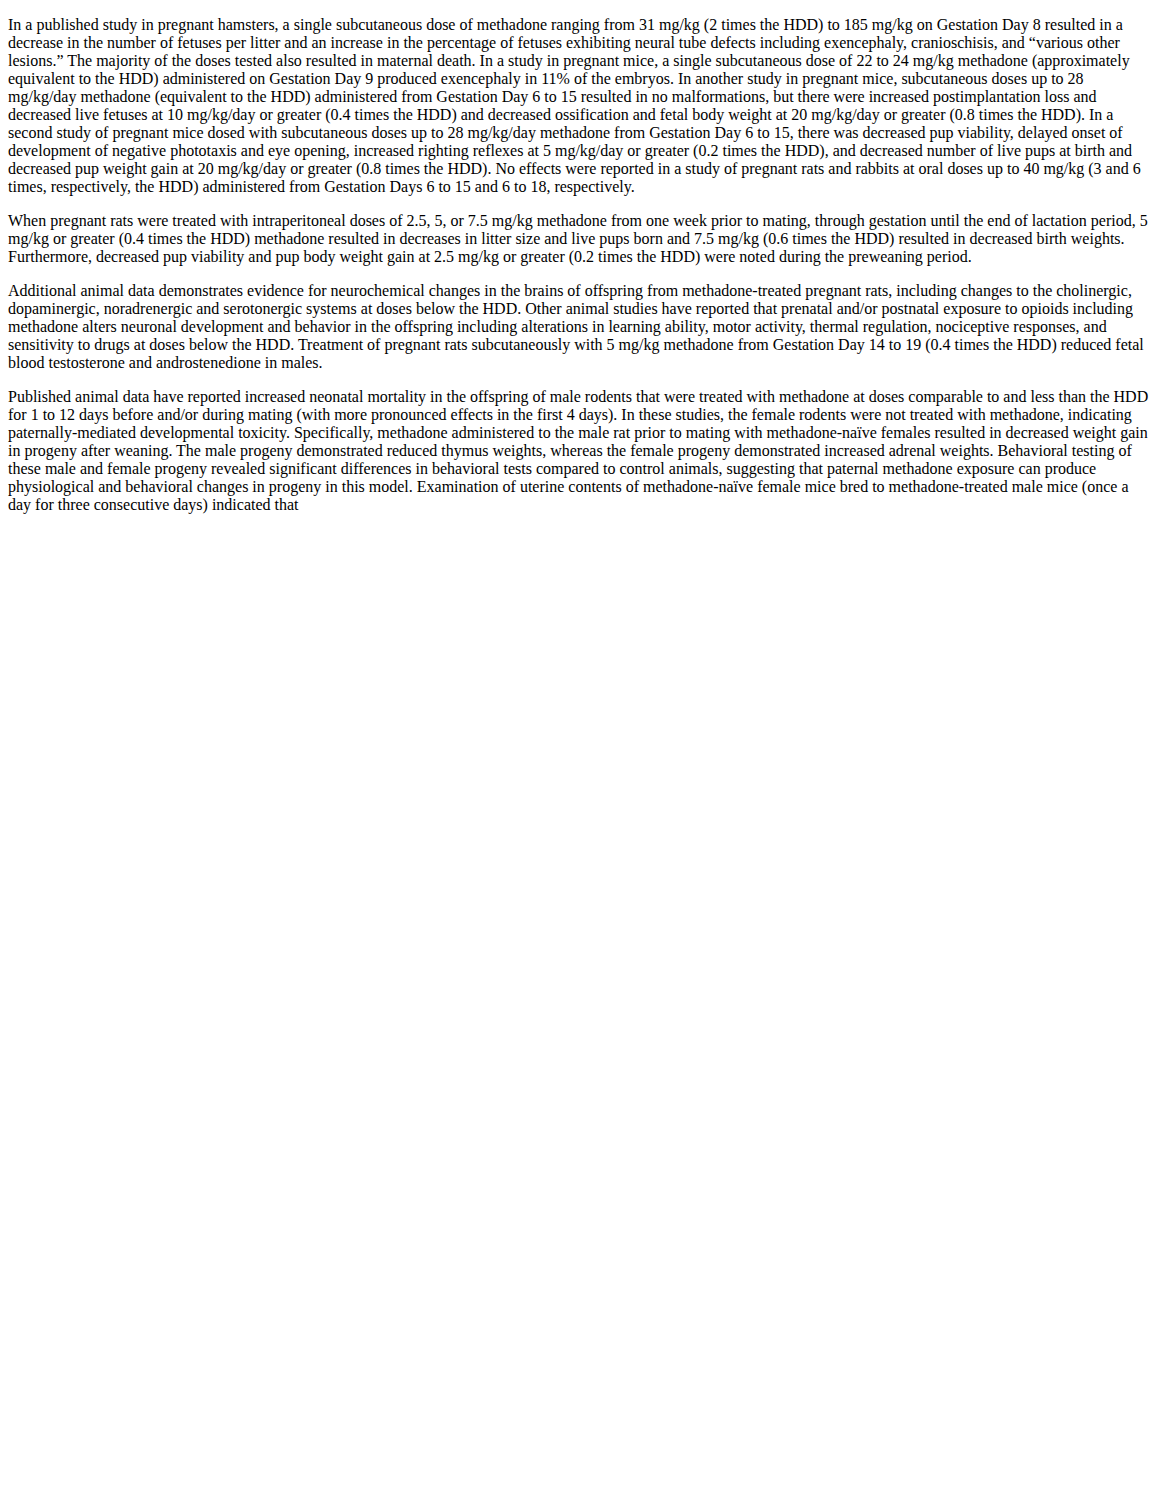In a published study in pregnant hamsters, a single subcutaneous dose of methadone ranging from 31 mg/kg (2 times the HDD) to 185 mg/kg on Gestation Day 8 resulted in a decrease in the number of fetuses per litter and an increase in the percentage of fetuses exhibiting neural tube defects including exencephaly, cranioschisis, and “various other lesions.” The majority of the doses tested also resulted in maternal death. In a study in pregnant mice, a single subcutaneous dose of 22 to 24 mg/kg methadone (approximately equivalent to the HDD) administered on Gestation Day 9 produced exencephaly in 11% of the embryos. In another study in pregnant mice, subcutaneous doses up to 28 mg/kg/day methadone (equivalent to the HDD) administered from Gestation Day 6 to 15 resulted in no malformations, but there were increased postimplantation loss and decreased live fetuses at 10 mg/kg/day or greater (0.4 times the HDD) and decreased ossification and fetal body weight at 20 mg/kg/day or greater (0.8 times the HDD). In a second study of pregnant mice dosed with subcutaneous doses up to 28 mg/kg/day methadone from Gestation Day 6 to 15, there was decreased pup viability, delayed onset of development of negative phototaxis and eye opening, increased righting reflexes at 5 mg/kg/day or greater (0.2 times the HDD), and decreased number of live pups at birth and decreased pup weight gain at 20 mg/kg/day or greater (0.8 times the HDD). No effects were reported in a study of pregnant rats and rabbits at oral doses up to 40 mg/kg (3 and 6 times, respectively, the HDD) administered from Gestation Days 6 to 15 and 6 to 18, respectively.
When pregnant rats were treated with intraperitoneal doses of 2.5, 5, or 7.5 mg/kg methadone from one week prior to mating, through gestation until the end of lactation period, 5 mg/kg or greater (0.4 times the HDD) methadone resulted in decreases in litter size and live pups born and 7.5 mg/kg (0.6 times the HDD) resulted in decreased birth weights. Furthermore, decreased pup viability and pup body weight gain at 2.5 mg/kg or greater (0.2 times the HDD) were noted during the preweaning period.
Additional animal data demonstrates evidence for neurochemical changes in the brains of offspring from methadone-treated pregnant rats, including changes to the cholinergic, dopaminergic, noradrenergic and serotonergic systems at doses below the HDD. Other animal studies have reported that prenatal and/or postnatal exposure to opioids including methadone alters neuronal development and behavior in the offspring including alterations in learning ability, motor activity, thermal regulation, nociceptive responses, and sensitivity to drugs at doses below the HDD. Treatment of pregnant rats subcutaneously with 5 mg/kg methadone from Gestation Day 14 to 19 (0.4 times the HDD) reduced fetal blood testosterone and androstenedione in males.
Published animal data have reported increased neonatal mortality in the offspring of male rodents that were treated with methadone at doses comparable to and less than the HDD for 1 to 12 days before and/or during mating (with more pronounced effects in the first 4 days). In these studies, the female rodents were not treated with methadone, indicating paternally-mediated developmental toxicity. Specifically, methadone administered to the male rat prior to mating with methadone-naïve females resulted in decreased weight gain in progeny after weaning. The male progeny demonstrated reduced thymus weights, whereas the female progeny demonstrated increased adrenal weights. Behavioral testing of these male and female progeny revealed significant differences in behavioral tests compared to control animals, suggesting that paternal methadone exposure can produce physiological and behavioral changes in progeny in this model. Examination of uterine contents of methadone-naïve female mice bred to methadone-treated male mice (once a day for three consecutive days) indicated that